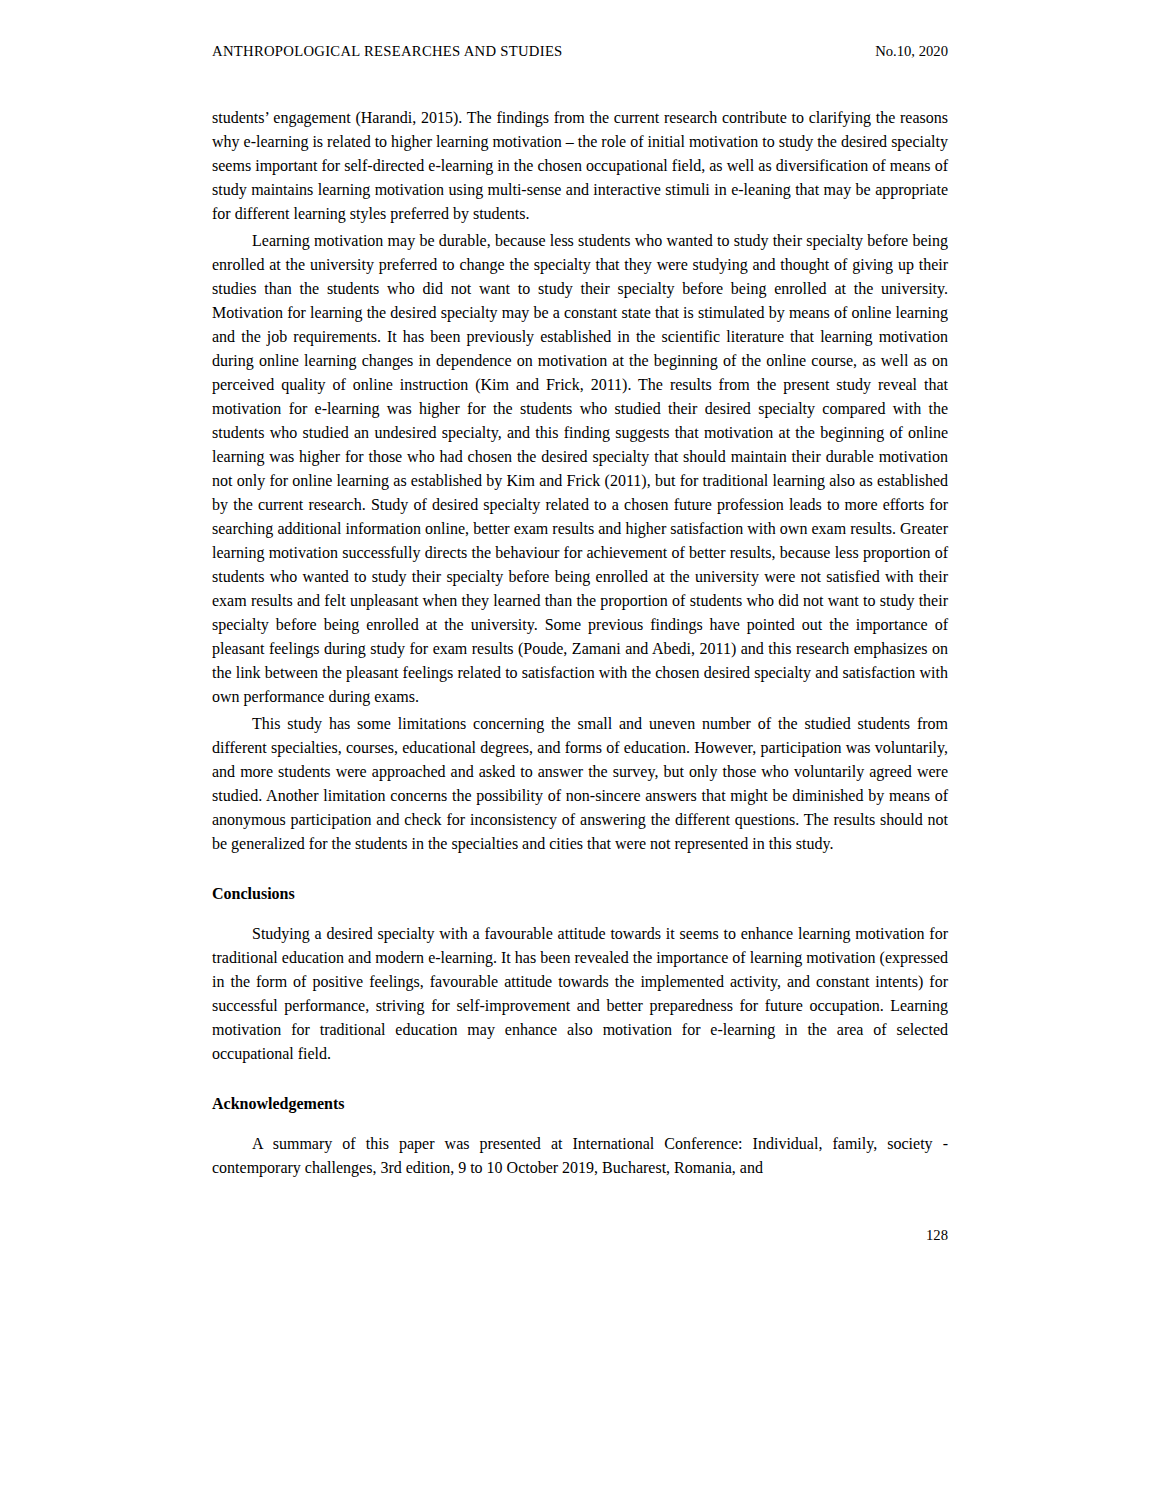ANTHROPOLOGICAL RESEARCHES AND STUDIES No.10, 2020
students’ engagement (Harandi, 2015). The findings from the current research contribute to clarifying the reasons why e-learning is related to higher learning motivation – the role of initial motivation to study the desired specialty seems important for self-directed e-learning in the chosen occupational field, as well as diversification of means of study maintains learning motivation using multi-sense and interactive stimuli in e-leaning that may be appropriate for different learning styles preferred by students.
Learning motivation may be durable, because less students who wanted to study their specialty before being enrolled at the university preferred to change the specialty that they were studying and thought of giving up their studies than the students who did not want to study their specialty before being enrolled at the university. Motivation for learning the desired specialty may be a constant state that is stimulated by means of online learning and the job requirements. It has been previously established in the scientific literature that learning motivation during online learning changes in dependence on motivation at the beginning of the online course, as well as on perceived quality of online instruction (Kim and Frick, 2011). The results from the present study reveal that motivation for e-learning was higher for the students who studied their desired specialty compared with the students who studied an undesired specialty, and this finding suggests that motivation at the beginning of online learning was higher for those who had chosen the desired specialty that should maintain their durable motivation not only for online learning as established by Kim and Frick (2011), but for traditional learning also as established by the current research. Study of desired specialty related to a chosen future profession leads to more efforts for searching additional information online, better exam results and higher satisfaction with own exam results. Greater learning motivation successfully directs the behaviour for achievement of better results, because less proportion of students who wanted to study their specialty before being enrolled at the university were not satisfied with their exam results and felt unpleasant when they learned than the proportion of students who did not want to study their specialty before being enrolled at the university. Some previous findings have pointed out the importance of pleasant feelings during study for exam results (Poude, Zamani and Abedi, 2011) and this research emphasizes on the link between the pleasant feelings related to satisfaction with the chosen desired specialty and satisfaction with own performance during exams.
This study has some limitations concerning the small and uneven number of the studied students from different specialties, courses, educational degrees, and forms of education. However, participation was voluntarily, and more students were approached and asked to answer the survey, but only those who voluntarily agreed were studied. Another limitation concerns the possibility of non-sincere answers that might be diminished by means of anonymous participation and check for inconsistency of answering the different questions. The results should not be generalized for the students in the specialties and cities that were not represented in this study.
Conclusions
Studying a desired specialty with a favourable attitude towards it seems to enhance learning motivation for traditional education and modern e-learning. It has been revealed the importance of learning motivation (expressed in the form of positive feelings, favourable attitude towards the implemented activity, and constant intents) for successful performance, striving for self-improvement and better preparedness for future occupation. Learning motivation for traditional education may enhance also motivation for e-learning in the area of selected occupational field.
Acknowledgements
A summary of this paper was presented at International Conference: Individual, family, society - contemporary challenges, 3rd edition, 9 to 10 October 2019, Bucharest, Romania, and
128